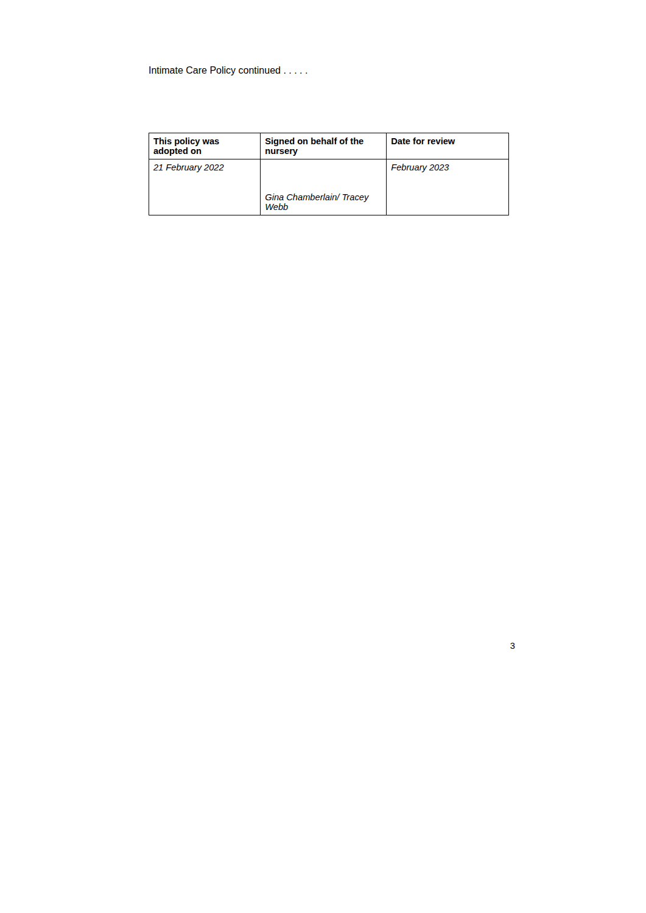Intimate Care Policy continued . . . . .
| This policy was adopted on | Signed on behalf of the nursery | Date for review |
| --- | --- | --- |
| 21 February 2022 | Gina Chamberlain/ Tracey Webb | February 2023 |
3